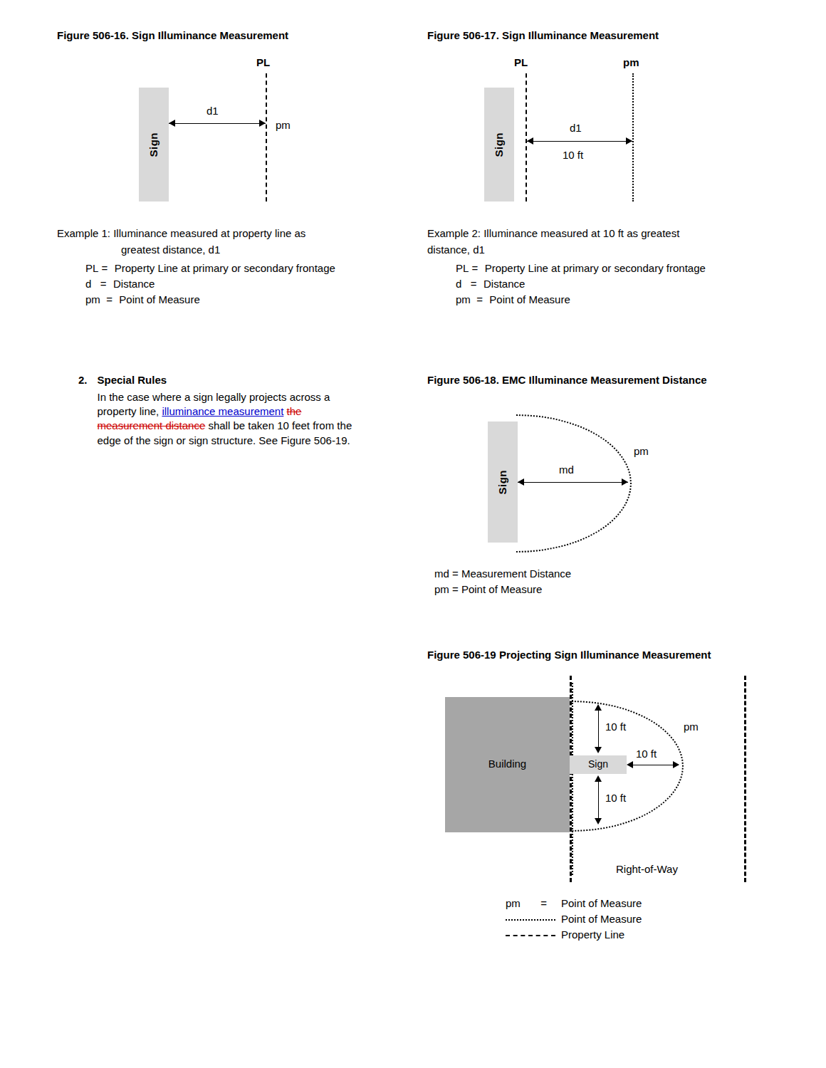Figure 506-16. Sign Illuminance Measurement
PL
Sign
d1
pm
Example 1: Illuminance measured at property line as
greatest distance, d1
PL = Property Line at primary or secondary frontage
d = Distance
pm = Point of Measure
Figure 506-17. Sign Illuminance Measurement
PL
pm
Sign
d1
10 ft
Example 2: Illuminance measured at 10 ft as greatest
distance, d1
PL = Property Line at primary or secondary frontage
d = Distance
pm = Point of Measure
2.
Special Rules
In the case where a sign legally projects across a property line, illuminance measurement the measurement distance shall be taken 10 feet from the edge of the sign or sign structure. See Figure 506-19.
Figure 506-18. EMC Illuminance Measurement Distance
Sign
md
pm
md = Measurement Distance
pm = Point of Measure
Figure 506-19 Projecting Sign Illuminance Measurement
Building
Sign
10 ft
10 ft
10 ft
pm
Right-of-Way
| pm | = | Point of Measure |
| | Point of Measure |
| | Property Line |